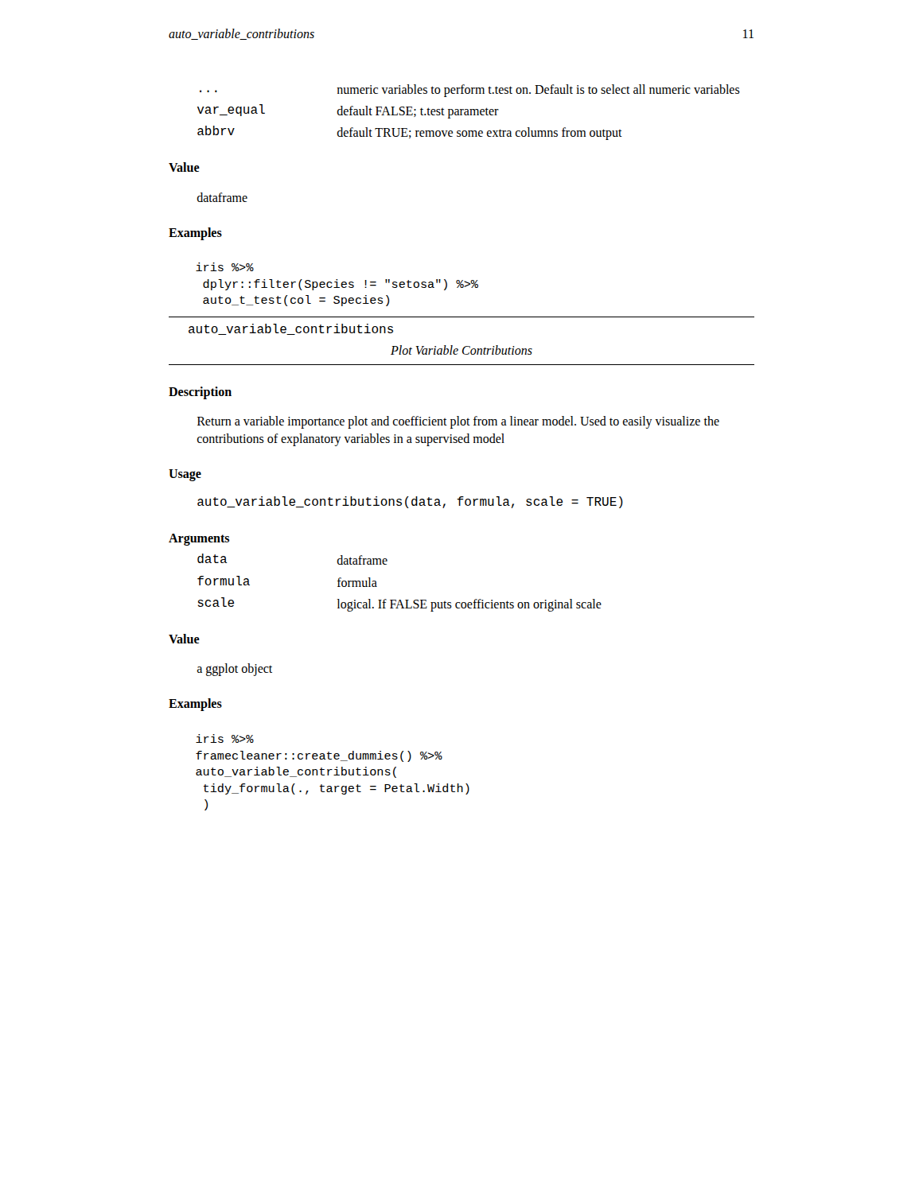auto_variable_contributions 11
...
numeric variables to perform t.test on. Default is to select all numeric variables
var_equal
default FALSE; t.test parameter
abbrv
default TRUE; remove some extra columns from output
Value
dataframe
Examples
iris %>%
 dplyr::filter(Species != "setosa") %>%
 auto_t_test(col = Species)
auto_variable_contributions
Plot Variable Contributions
Description
Return a variable importance plot and coefficient plot from a linear model. Used to easily visualize the contributions of explanatory variables in a supervised model
Usage
auto_variable_contributions(data, formula, scale = TRUE)
Arguments
data
dataframe
formula
formula
scale
logical. If FALSE puts coefficients on original scale
Value
a ggplot object
Examples
iris %>%
framecleaner::create_dummies() %>%
auto_variable_contributions(
 tidy_formula(., target = Petal.Width)
 )